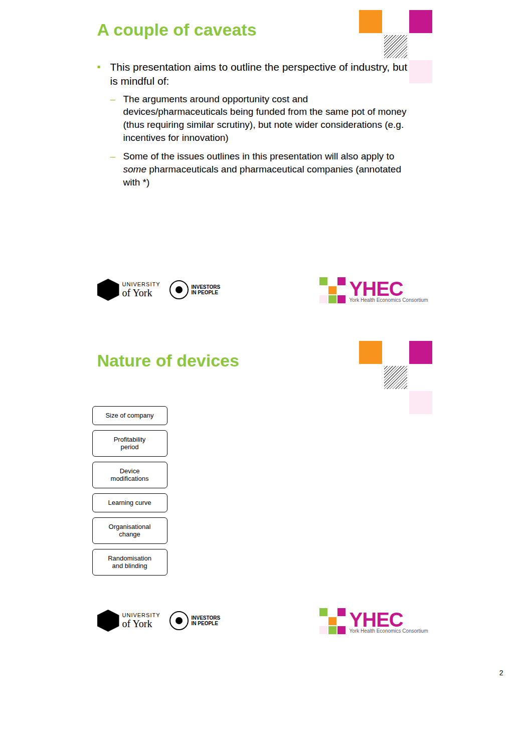A couple of caveats
This presentation aims to outline the perspective of industry, but is mindful of:
The arguments around opportunity cost and devices/pharmaceuticals being funded from the same pot of money (thus requiring similar scrutiny), but note wider considerations (e.g. incentives for innovation)
Some of the issues outlines in this presentation will also apply to some pharmaceuticals and pharmaceutical companies (annotated with *)
UNIVERSITY
of York
INVESTORS
IN PEOPLE
YHEC
York Health Economics Consortium
Nature of devices
Size of company
Profitability
period
Device
modifications
Learning curve
Organisational
change
Randomisation
and blinding
UNIVERSITY
of York
INVESTORS
IN PEOPLE
YHEC
York Health Economics Consortium
2